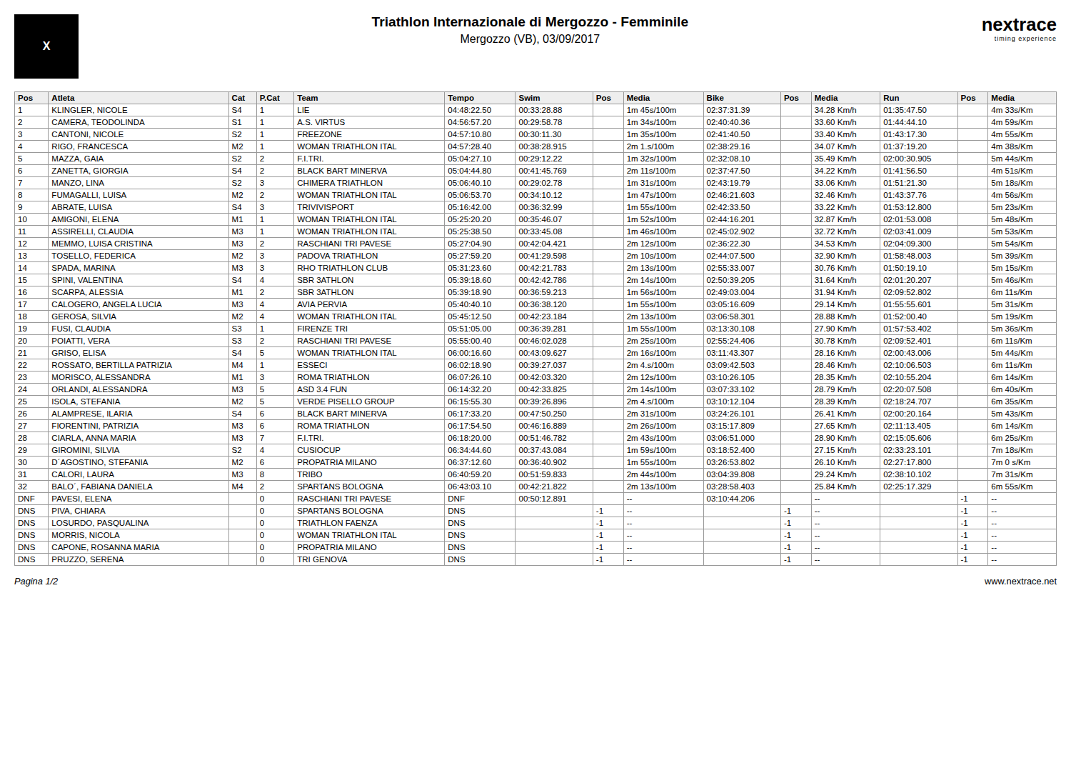X
Triathlon Internazionale di Mergozzo - Femminile
Mergozzo (VB), 03/09/2017
nextracetiming experience
| Pos | Atleta | Cat | P.Cat | Team | Tempo | Swim | Pos | Media | Bike | Pos | Media | Run | Pos | Media |
| --- | --- | --- | --- | --- | --- | --- | --- | --- | --- | --- | --- | --- | --- | --- |
| 1 | KLINGLER, NICOLE | S4 | 1 | LIE | 04:48:22.50 | 00:33:28.88 | | 1m 45s/100m | 02:37:31.39 | | 34.28 Km/h | 01:35:47.50 | | 4m 33s/Km |
| 2 | CAMERA, TEODOLINDA | S1 | 1 | A.S. VIRTUS | 04:56:57.20 | 00:29:58.78 | | 1m 34s/100m | 02:40:40.36 | | 33.60 Km/h | 01:44:44.10 | | 4m 59s/Km |
| 3 | CANTONI, NICOLE | S2 | 1 | FREEZONE | 04:57:10.80 | 00:30:11.30 | | 1m 35s/100m | 02:41:40.50 | | 33.40 Km/h | 01:43:17.30 | | 4m 55s/Km |
| 4 | RIGO, FRANCESCA | M2 | 1 | WOMAN TRIATHLON ITAL | 04:57:28.40 | 00:38:28.915 | | 2m 1.s/100m | 02:38:29.16 | | 34.07 Km/h | 01:37:19.20 | | 4m 38s/Km |
| 5 | MAZZA, GAIA | S2 | 2 | F.I.TRI. | 05:04:27.10 | 00:29:12.22 | | 1m 32s/100m | 02:32:08.10 | | 35.49 Km/h | 02:00:30.905 | | 5m 44s/Km |
| 6 | ZANETTA, GIORGIA | S4 | 2 | BLACK BART MINERVA | 05:04:44.80 | 00:41:45.769 | | 2m 11s/100m | 02:37:47.50 | | 34.22 Km/h | 01:41:56.50 | | 4m 51s/Km |
| 7 | MANZO, LINA | S2 | 3 | CHIMERA TRIATHLON | 05:06:40.10 | 00:29:02.78 | | 1m 31s/100m | 02:43:19.79 | | 33.06 Km/h | 01:51:21.30 | | 5m 18s/Km |
| 8 | FUMAGALLI, LUISA | M2 | 2 | WOMAN TRIATHLON ITAL | 05:06:53.70 | 00:34:10.12 | | 1m 47s/100m | 02:46:21.603 | | 32.46 Km/h | 01:43:37.76 | | 4m 56s/Km |
| 9 | ABRATE, LUISA | S4 | 3 | TRIVIVISPORT | 05:16:42.00 | 00:36:32.99 | | 1m 55s/100m | 02:42:33.50 | | 33.22 Km/h | 01:53:12.800 | | 5m 23s/Km |
| 10 | AMIGONI, ELENA | M1 | 1 | WOMAN TRIATHLON ITAL | 05:25:20.20 | 00:35:46.07 | | 1m 52s/100m | 02:44:16.201 | | 32.87 Km/h | 02:01:53.008 | | 5m 48s/Km |
| 11 | ASSIRELLI, CLAUDIA | M3 | 1 | WOMAN TRIATHLON ITAL | 05:25:38.50 | 00:33:45.08 | | 1m 46s/100m | 02:45:02.902 | | 32.72 Km/h | 02:03:41.009 | | 5m 53s/Km |
| 12 | MEMMO, LUISA CRISTINA | M3 | 2 | RASCHIANI TRI PAVESE | 05:27:04.90 | 00:42:04.421 | | 2m 12s/100m | 02:36:22.30 | | 34.53 Km/h | 02:04:09.300 | | 5m 54s/Km |
| 13 | TOSELLO, FEDERICA | M2 | 3 | PADOVA TRIATHLON | 05:27:59.20 | 00:41:29.598 | | 2m 10s/100m | 02:44:07.500 | | 32.90 Km/h | 01:58:48.003 | | 5m 39s/Km |
| 14 | SPADA, MARINA | M3 | 3 | RHO TRIATHLON CLUB | 05:31:23.60 | 00:42:21.783 | | 2m 13s/100m | 02:55:33.007 | | 30.76 Km/h | 01:50:19.10 | | 5m 15s/Km |
| 15 | SPINI, VALENTINA | S4 | 4 | SBR 3ATHLON | 05:39:18.60 | 00:42:42.786 | | 2m 14s/100m | 02:50:39.205 | | 31.64 Km/h | 02:01:20.207 | | 5m 46s/Km |
| 16 | SCARPA, ALESSIA | M1 | 2 | SBR 3ATHLON | 05:39:18.90 | 00:36:59.213 | | 1m 56s/100m | 02:49:03.004 | | 31.94 Km/h | 02:09:52.802 | | 6m 11s/Km |
| 17 | CALOGERO, ANGELA LUCIA | M3 | 4 | AVIA PERVIA | 05:40:40.10 | 00:36:38.120 | | 1m 55s/100m | 03:05:16.609 | | 29.14 Km/h | 01:55:55.601 | | 5m 31s/Km |
| 18 | GEROSA, SILVIA | M2 | 4 | WOMAN TRIATHLON ITAL | 05:45:12.50 | 00:42:23.184 | | 2m 13s/100m | 03:06:58.301 | | 28.88 Km/h | 01:52:00.40 | | 5m 19s/Km |
| 19 | FUSI, CLAUDIA | S3 | 1 | FIRENZE TRI | 05:51:05.00 | 00:36:39.281 | | 1m 55s/100m | 03:13:30.108 | | 27.90 Km/h | 01:57:53.402 | | 5m 36s/Km |
| 20 | POIATTI, VERA | S3 | 2 | RASCHIANI TRI PAVESE | 05:55:00.40 | 00:46:02.028 | | 2m 25s/100m | 02:55:24.406 | | 30.78 Km/h | 02:09:52.401 | | 6m 11s/Km |
| 21 | GRISO, ELISA | S4 | 5 | WOMAN TRIATHLON ITAL | 06:00:16.60 | 00:43:09.627 | | 2m 16s/100m | 03:11:43.307 | | 28.16 Km/h | 02:00:43.006 | | 5m 44s/Km |
| 22 | ROSSATO, BERTILLA PATRIZIA | M4 | 1 | ESSECI | 06:02:18.90 | 00:39:27.037 | | 2m 4.s/100m | 03:09:42.503 | | 28.46 Km/h | 02:10:06.503 | | 6m 11s/Km |
| 23 | MORISCO, ALESSANDRA | M1 | 3 | ROMA TRIATHLON | 06:07:26.10 | 00:42:03.320 | | 2m 12s/100m | 03:10:26.105 | | 28.35 Km/h | 02:10:55.204 | | 6m 14s/Km |
| 24 | ORLANDI, ALESSANDRA | M3 | 5 | ASD 3.4 FUN | 06:14:32.20 | 00:42:33.825 | | 2m 14s/100m | 03:07:33.102 | | 28.79 Km/h | 02:20:07.508 | | 6m 40s/Km |
| 25 | ISOLA, STEFANIA | M2 | 5 | VERDE PISELLO GROUP | 06:15:55.30 | 00:39:26.896 | | 2m 4.s/100m | 03:10:12.104 | | 28.39 Km/h | 02:18:24.707 | | 6m 35s/Km |
| 26 | ALAMPRESE, ILARIA | S4 | 6 | BLACK BART MINERVA | 06:17:33.20 | 00:47:50.250 | | 2m 31s/100m | 03:24:26.101 | | 26.41 Km/h | 02:00:20.164 | | 5m 43s/Km |
| 27 | FIORENTINI, PATRIZIA | M3 | 6 | ROMA TRIATHLON | 06:17:54.50 | 00:46:16.889 | | 2m 26s/100m | 03:15:17.809 | | 27.65 Km/h | 02:11:13.405 | | 6m 14s/Km |
| 28 | CIARLA, ANNA MARIA | M3 | 7 | F.I.TRI. | 06:18:20.00 | 00:51:46.782 | | 2m 43s/100m | 03:06:51.000 | | 28.90 Km/h | 02:15:05.606 | | 6m 25s/Km |
| 29 | GIROMINI, SILVIA | S2 | 4 | CUSIOCUP | 06:34:44.60 | 00:37:43.084 | | 1m 59s/100m | 03:18:52.400 | | 27.15 Km/h | 02:33:23.101 | | 7m 18s/Km |
| 30 | D´AGOSTINO, STEFANIA | M2 | 6 | PROPATRIA MILANO | 06:37:12.60 | 00:36:40.902 | | 1m 55s/100m | 03:26:53.802 | | 26.10 Km/h | 02:27:17.800 | | 7m 0 s/Km |
| 31 | CALORI, LAURA | M3 | 8 | TRIBO | 06:40:59.20 | 00:51:59.833 | | 2m 44s/100m | 03:04:39.808 | | 29.24 Km/h | 02:38:10.102 | | 7m 31s/Km |
| 32 | BALO´, FABIANA DANIELA | M4 | 2 | SPARTANS BOLOGNA | 06:43:03.10 | 00:42:21.822 | | 2m 13s/100m | 03:28:58.403 | | 25.84 Km/h | 02:25:17.329 | | 6m 55s/Km |
| DNF | PAVESI, ELENA | | 0 | RASCHIANI TRI PAVESE | DNF | 00:50:12.891 | | -- | 03:10:44.206 | | -- | | -1 | -- |
| DNS | PIVA, CHIARA | | 0 | SPARTANS BOLOGNA | DNS | | -1 | -- | | -1 | -- | | -1 | -- |
| DNS | LOSURDO, PASQUALINA | | 0 | TRIATHLON FAENZA | DNS | | -1 | -- | | -1 | -- | | -1 | -- |
| DNS | MORRIS, NICOLA | | 0 | WOMAN TRIATHLON ITAL | DNS | | -1 | -- | | -1 | -- | | -1 | -- |
| DNS | CAPONE, ROSANNA MARIA | | 0 | PROPATRIA MILANO | DNS | | -1 | -- | | -1 | -- | | -1 | -- |
| DNS | PRUZZO, SERENA | | 0 | TRI GENOVA | DNS | | -1 | -- | | -1 | -- | | -1 | -- |
Pagina 1/2 www.nextrace.net